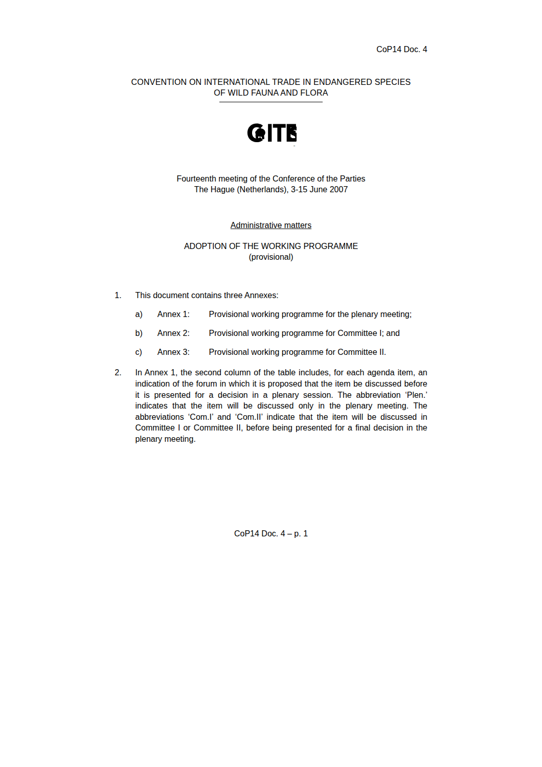CoP14 Doc. 4
CONVENTION ON INTERNATIONAL TRADE IN ENDANGERED SPECIES
OF WILD FAUNA AND FLORA
®
Fourteenth meeting of the Conference of the Parties
The Hague (Netherlands), 3-15 June 2007
Administrative matters
ADOPTION OF THE WORKING PROGRAMME
(provisional)
1. This document contains three Annexes:
a) Annex 1: Provisional working programme for the plenary meeting;
b) Annex 2: Provisional working programme for Committee I; and
c) Annex 3: Provisional working programme for Committee II.
2. In Annex 1, the second column of the table includes, for each agenda item, an indication of the forum in which it is proposed that the item be discussed before it is presented for a decision in a plenary session. The abbreviation ‘Plen.’ indicates that the item will be discussed only in the plenary meeting. The abbreviations ‘Com.I’ and ‘Com.II’ indicate that the item will be discussed in Committee I or Committee II, before being presented for a final decision in the plenary meeting.
CoP14 Doc. 4 – p. 1